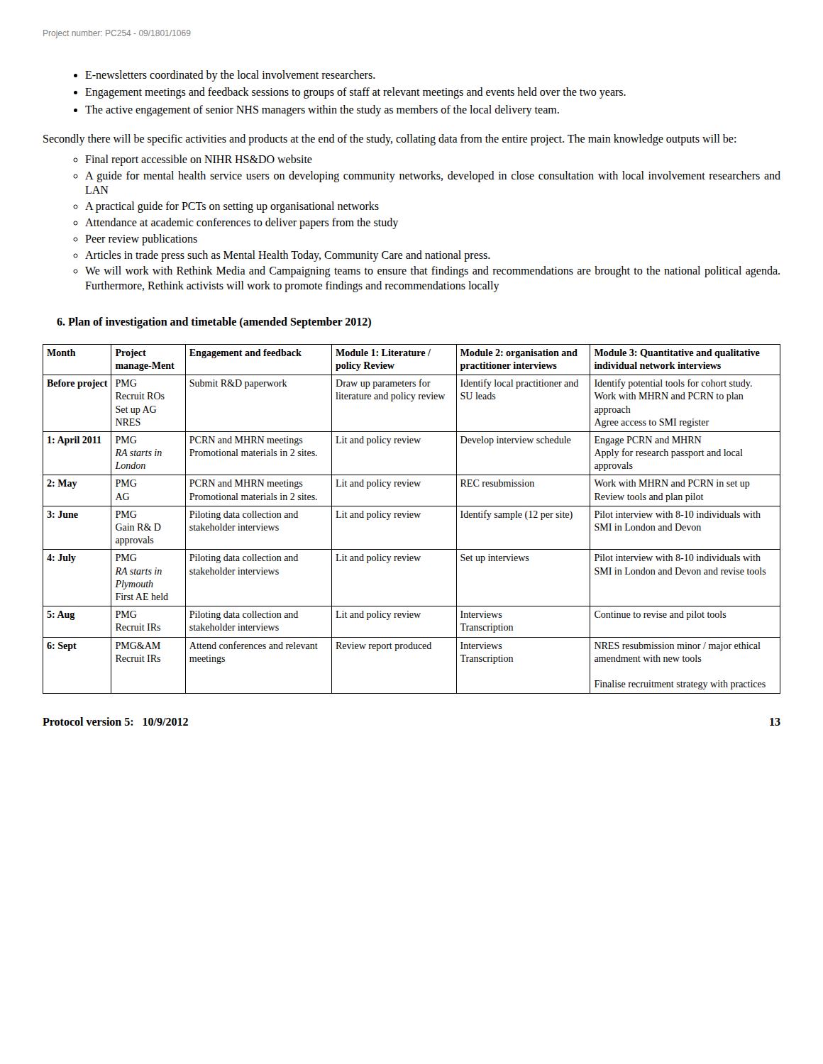Project number: PC254 - 09/1801/1069
E-newsletters coordinated by the local involvement researchers.
Engagement meetings and feedback sessions to groups of staff at relevant meetings and events held over the two years.
The active engagement of senior NHS managers within the study as members of the local delivery team.
Secondly there will be specific activities and products at the end of the study, collating data from the entire project. The main knowledge outputs will be:
Final report accessible on NIHR HS&DO website
A guide for mental health service users on developing community networks, developed in close consultation with local involvement researchers and LAN
A practical guide for PCTs on setting up organisational networks
Attendance at academic conferences to deliver papers from the study
Peer review publications
Articles in trade press such as Mental Health Today, Community Care and national press.
We will work with Rethink Media and Campaigning teams to ensure that findings and recommendations are brought to the national political agenda. Furthermore, Rethink activists will work to promote findings and recommendations locally
6. Plan of investigation and timetable (amended September 2012)
| Month | Project manage-Ment | Engagement and feedback | Module 1: Literature / policy Review | Module 2: organisation and practitioner interviews | Module 3: Quantitative and qualitative individual network interviews |
| --- | --- | --- | --- | --- | --- |
| Before project | PMG Recruit ROs Set up AG NRES | Submit R&D paperwork | Draw up parameters for literature and policy review | Identify local practitioner and SU leads | Identify potential tools for cohort study. Work with MHRN and PCRN to plan approach Agree access to SMI register |
| 1: April 2011 | PMG RA starts in London | PCRN and MHRN meetings Promotional materials in 2 sites. | Lit and policy review | Develop interview schedule | Engage PCRN and MHRN Apply for research passport and local approvals |
| 2: May | PMG AG | PCRN and MHRN meetings Promotional materials in 2 sites. | Lit and policy review | REC resubmission | Work with MHRN and PCRN in set up Review tools and plan pilot |
| 3: June | PMG Gain R& D approvals | Piloting data collection and stakeholder interviews | Lit and policy review | Identify sample (12 per site) | Pilot interview with 8-10 individuals with SMI in London and Devon |
| 4: July | PMG RA starts in Plymouth First AE held | Piloting data collection and stakeholder interviews | Lit and policy review | Set up interviews | Pilot interview with 8-10 individuals with SMI in London and Devon and revise tools |
| 5: Aug | PMG Recruit IRs | Piloting data collection and stakeholder interviews | Lit and policy review | Interviews Transcription | Continue to revise and pilot tools |
| 6: Sept | PMG&AM Recruit IRs | Attend conferences and relevant meetings | Review report produced | Interviews Transcription | NRES resubmission minor / major ethical amendment with new tools Finalise recruitment strategy with practices |
Protocol version 5: 10/9/2012 13